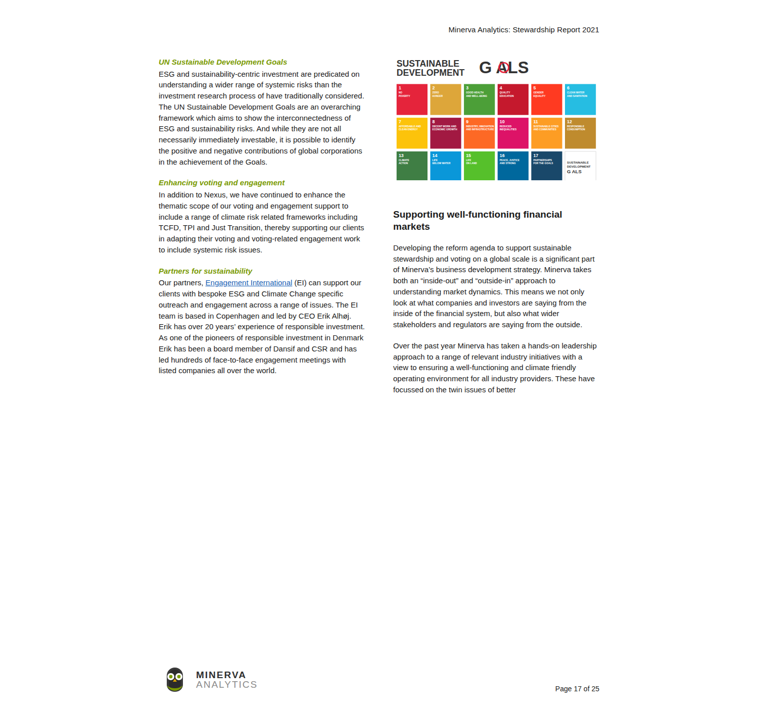Minerva Analytics: Stewardship Report 2021
UN Sustainable Development Goals
ESG and sustainability-centric investment are predicated on understanding a wider range of systemic risks than the investment research process of have traditionally considered. The UN Sustainable Development Goals are an overarching framework which aims to show the interconnectedness of ESG and sustainability risks. And while they are not all necessarily immediately investable, it is possible to identify the positive and negative contributions of global corporations in the achievement of the Goals.
Enhancing voting and engagement
In addition to Nexus, we have continued to enhance the thematic scope of our voting and engagement support to include a range of climate risk related frameworks including TCFD, TPI and Just Transition, thereby supporting our clients in adapting their voting and voting-related engagement work to include systemic risk issues.
Partners for sustainability
Our partners, Engagement International (EI) can support our clients with bespoke ESG and Climate Change specific outreach and engagement across a range of issues. The EI team is based in Copenhagen and led by CEO Erik Alhøj. Erik has over 20 years’ experience of responsible investment. As one of the pioneers of responsible investment in Denmark Erik has been a board member of Dansif and CSR and has led hundreds of face-to-face engagement meetings with listed companies all over the world.
Supporting well-functioning financial markets
Developing the reform agenda to support sustainable stewardship and voting on a global scale is a significant part of Minerva’s business development strategy. Minerva takes both an “inside-out” and “outside-in” approach to understanding market dynamics. This means we not only look at what companies and investors are saying from the inside of the financial system, but also what wider stakeholders and regulators are saying from the outside.
Over the past year Minerva has taken a hands-on leadership approach to a range of relevant industry initiatives with a view to ensuring a well-functioning and climate friendly operating environment for all industry providers. These have focussed on the twin issues of better
MINERVA ANALYTICS
Page 17 of 25